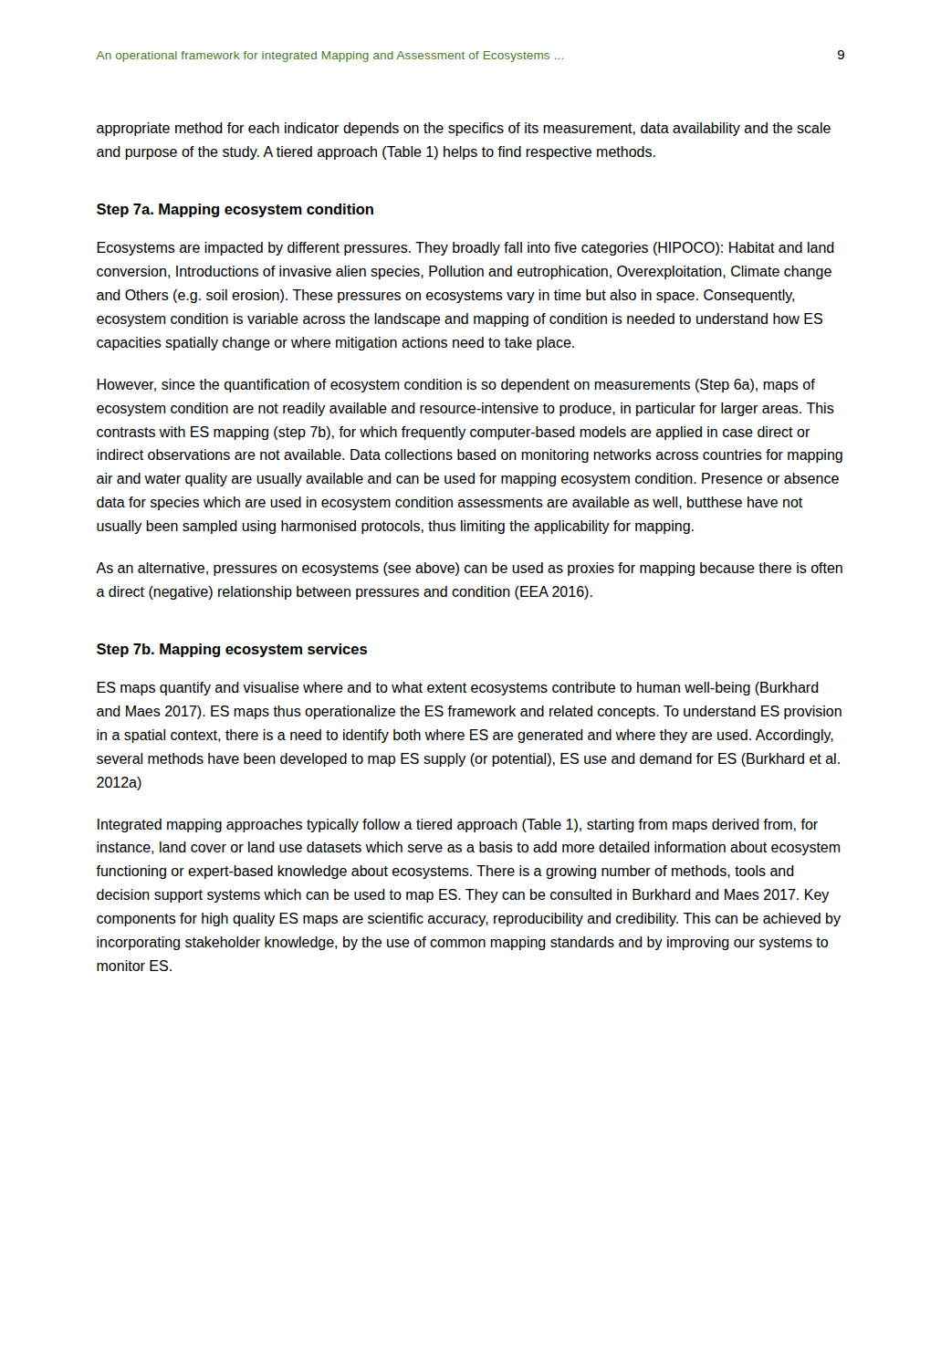An operational framework for integrated Mapping and Assessment of Ecosystems ...
9
appropriate method for each indicator depends on the specifics of its measurement, data availability and the scale and purpose of the study. A tiered approach (Table 1) helps to find respective methods.
Step 7a. Mapping ecosystem condition
Ecosystems are impacted by different pressures. They broadly fall into five categories (HIPOCO): Habitat and land conversion, Introductions of invasive alien species, Pollution and eutrophication, Overexploitation, Climate change and Others (e.g. soil erosion). These pressures on ecosystems vary in time but also in space. Consequently, ecosystem condition is variable across the landscape and mapping of condition is needed to understand how ES capacities spatially change or where mitigation actions need to take place.
However, since the quantification of ecosystem condition is so dependent on measurements (Step 6a), maps of ecosystem condition are not readily available and resource-intensive to produce, in particular for larger areas. This contrasts with ES mapping (step 7b), for which frequently computer-based models are applied in case direct or indirect observations are not available. Data collections based on monitoring networks across countries for mapping air and water quality are usually available and can be used for mapping ecosystem condition. Presence or absence data for species which are used in ecosystem condition assessments are available as well, butthese have not usually been sampled using harmonised protocols, thus limiting the applicability for mapping.
As an alternative, pressures on ecosystems (see above) can be used as proxies for mapping because there is often a direct (negative) relationship between pressures and condition (EEA 2016).
Step 7b. Mapping ecosystem services
ES maps quantify and visualise where and to what extent ecosystems contribute to human well-being (Burkhard and Maes 2017). ES maps thus operationalize the ES framework and related concepts. To understand ES provision in a spatial context, there is a need to identify both where ES are generated and where they are used. Accordingly, several methods have been developed to map ES supply (or potential), ES use and demand for ES (Burkhard et al. 2012a)
Integrated mapping approaches typically follow a tiered approach (Table 1), starting from maps derived from, for instance, land cover or land use datasets which serve as a basis to add more detailed information about ecosystem functioning or expert-based knowledge about ecosystems. There is a growing number of methods, tools and decision support systems which can be used to map ES. They can be consulted in Burkhard and Maes 2017. Key components for high quality ES maps are scientific accuracy, reproducibility and credibility. This can be achieved by incorporating stakeholder knowledge, by the use of common mapping standards and by improving our systems to monitor ES.